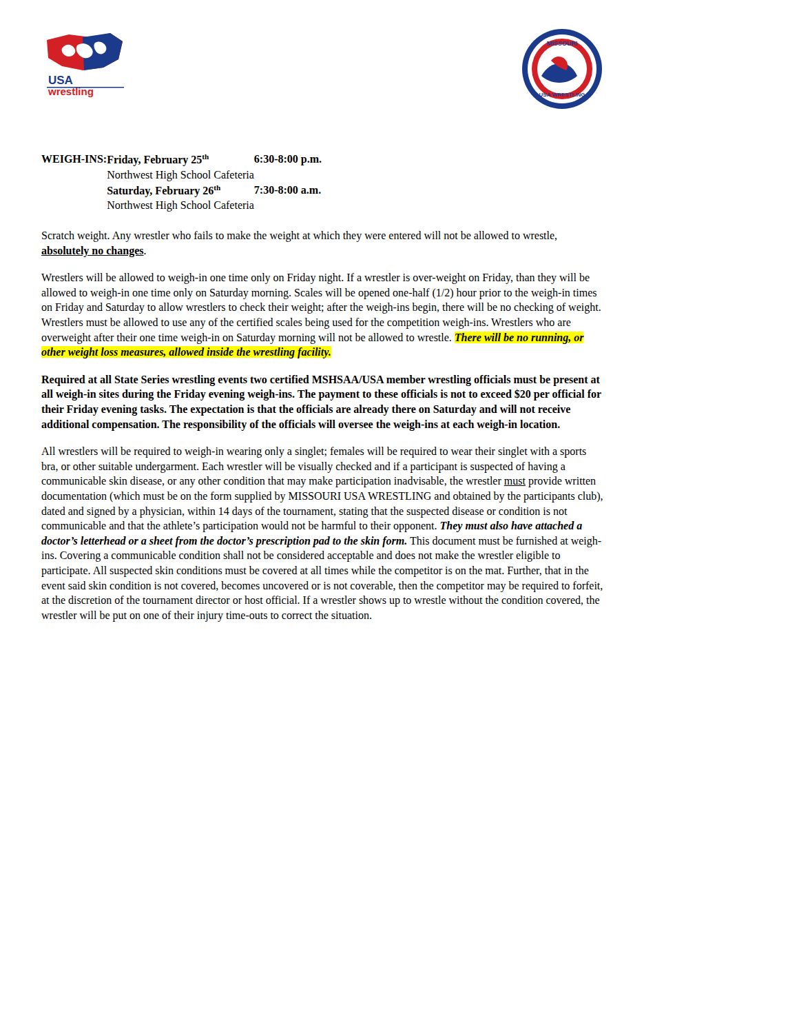USA wrestling
MISSOURI USA WRESTLING
| WEIGH-INS: | Friday, February 25 th | 6:30-8:00 p.m. |
| | Northwest High School Cafeteria | |
| | Saturday, February 26 th | 7:30-8:00 a.m. |
| | Northwest High School Cafeteria | |
Scratch weight. Any wrestler who fails to make the weight at which they were entered will not be allowed to wrestle, absolutely no changes.
Wrestlers will be allowed to weigh-in one time only on Friday night. If a wrestler is over-weight on Friday, than they will be allowed to weigh-in one time only on Saturday morning. Scales will be opened one-half (1/2) hour prior to the weigh-in times on Friday and Saturday to allow wrestlers to check their weight; after the weigh-ins begin, there will be no checking of weight. Wrestlers must be allowed to use any of the certified scales being used for the competition weigh-ins. Wrestlers who are overweight after their one time weigh-in on Saturday morning will not be allowed to wrestle. There will be no running, or other weight loss measures, allowed inside the wrestling facility.
Required at all State Series wrestling events two certified MSHSAA/USA member wrestling officials must be present at all weigh-in sites during the Friday evening weigh-ins. The payment to these officials is not to exceed $20 per official for their Friday evening tasks. The expectation is that the officials are already there on Saturday and will not receive additional compensation. The responsibility of the officials will oversee the weigh-ins at each weigh-in location.
All wrestlers will be required to weigh-in wearing only a singlet; females will be required to wear their singlet with a sports bra, or other suitable undergarment. Each wrestler will be visually checked and if a participant is suspected of having a communicable skin disease, or any other condition that may make participation inadvisable, the wrestler must provide written documentation (which must be on the form supplied by MISSOURI USA WRESTLING and obtained by the participants club), dated and signed by a physician, within 14 days of the tournament, stating that the suspected disease or condition is not communicable and that the athlete’s participation would not be harmful to their opponent. They must also have attached a doctor’s letterhead or a sheet from the doctor’s prescription pad to the skin form. This document must be furnished at weigh-ins. Covering a communicable condition shall not be considered acceptable and does not make the wrestler eligible to participate. All suspected skin conditions must be covered at all times while the competitor is on the mat. Further, that in the event said skin condition is not covered, becomes uncovered or is not coverable, then the competitor may be required to forfeit, at the discretion of the tournament director or host official. If a wrestler shows up to wrestle without the condition covered, the wrestler will be put on one of their injury time-outs to correct the situation.